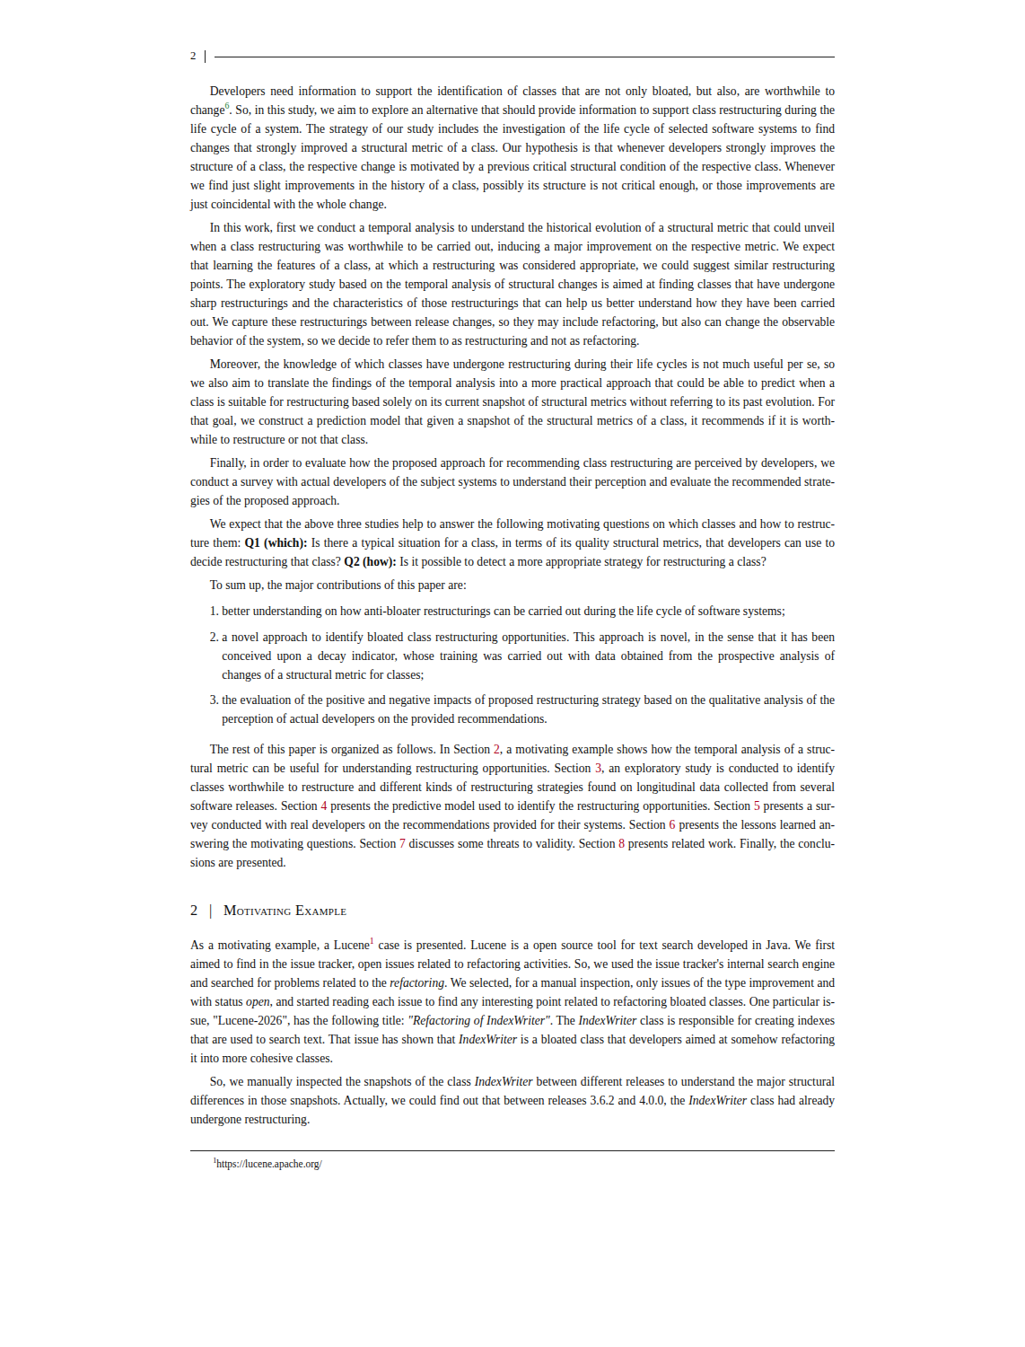2
Developers need information to support the identification of classes that are not only bloated, but also, are worthwhile to change6. So, in this study, we aim to explore an alternative that should provide information to support class restructuring during the life cycle of a system. The strategy of our study includes the investigation of the life cycle of selected software systems to find changes that strongly improved a structural metric of a class. Our hypothesis is that whenever developers strongly improves the structure of a class, the respective change is motivated by a previous critical structural condition of the respective class. Whenever we find just slight improvements in the history of a class, possibly its structure is not critical enough, or those improvements are just coincidental with the whole change.
In this work, first we conduct a temporal analysis to understand the historical evolution of a structural metric that could unveil when a class restructuring was worthwhile to be carried out, inducing a major improvement on the respective metric. We expect that learning the features of a class, at which a restructuring was considered appropriate, we could suggest similar restructuring points. The exploratory study based on the temporal analysis of structural changes is aimed at finding classes that have undergone sharp restructurings and the characteristics of those restructurings that can help us better understand how they have been carried out. We capture these restructurings between release changes, so they may include refactoring, but also can change the observable behavior of the system, so we decide to refer them to as restructuring and not as refactoring.
Moreover, the knowledge of which classes have undergone restructuring during their life cycles is not much useful per se, so we also aim to translate the findings of the temporal analysis into a more practical approach that could be able to predict when a class is suitable for restructuring based solely on its current snapshot of structural metrics without referring to its past evolution. For that goal, we construct a prediction model that given a snapshot of the structural metrics of a class, it recommends if it is worthwhile to restructure or not that class.
Finally, in order to evaluate how the proposed approach for recommending class restructuring are perceived by developers, we conduct a survey with actual developers of the subject systems to understand their perception and evaluate the recommended strategies of the proposed approach.
We expect that the above three studies help to answer the following motivating questions on which classes and how to restructure them: Q1 (which): Is there a typical situation for a class, in terms of its quality structural metrics, that developers can use to decide restructuring that class? Q2 (how): Is it possible to detect a more appropriate strategy for restructuring a class?
To sum up, the major contributions of this paper are:
better understanding on how anti-bloater restructurings can be carried out during the life cycle of software systems;
a novel approach to identify bloated class restructuring opportunities. This approach is novel, in the sense that it has been conceived upon a decay indicator, whose training was carried out with data obtained from the prospective analysis of changes of a structural metric for classes;
the evaluation of the positive and negative impacts of proposed restructuring strategy based on the qualitative analysis of the perception of actual developers on the provided recommendations.
The rest of this paper is organized as follows. In Section 2, a motivating example shows how the temporal analysis of a structural metric can be useful for understanding restructuring opportunities. Section 3, an exploratory study is conducted to identify classes worthwhile to restructure and different kinds of restructuring strategies found on longitudinal data collected from several software releases. Section 4 presents the predictive model used to identify the restructuring opportunities. Section 5 presents a survey conducted with real developers on the recommendations provided for their systems. Section 6 presents the lessons learned answering the motivating questions. Section 7 discusses some threats to validity. Section 8 presents related work. Finally, the conclusions are presented.
2 | Motivating Example
As a motivating example, a Lucene1 case is presented. Lucene is a open source tool for text search developed in Java. We first aimed to find in the issue tracker, open issues related to refactoring activities. So, we used the issue tracker's internal search engine and searched for problems related to the refactoring. We selected, for a manual inspection, only issues of the type improvement and with status open, and started reading each issue to find any interesting point related to refactoring bloated classes. One particular issue, "Lucene-2026", has the following title: "Refactoring of IndexWriter". The IndexWriter class is responsible for creating indexes that are used to search text. That issue has shown that IndexWriter is a bloated class that developers aimed at somehow refactoring it into more cohesive classes.
So, we manually inspected the snapshots of the class IndexWriter between different releases to understand the major structural differences in those snapshots. Actually, we could find out that between releases 3.6.2 and 4.0.0, the IndexWriter class had already undergone restructuring.
1https://lucene.apache.org/